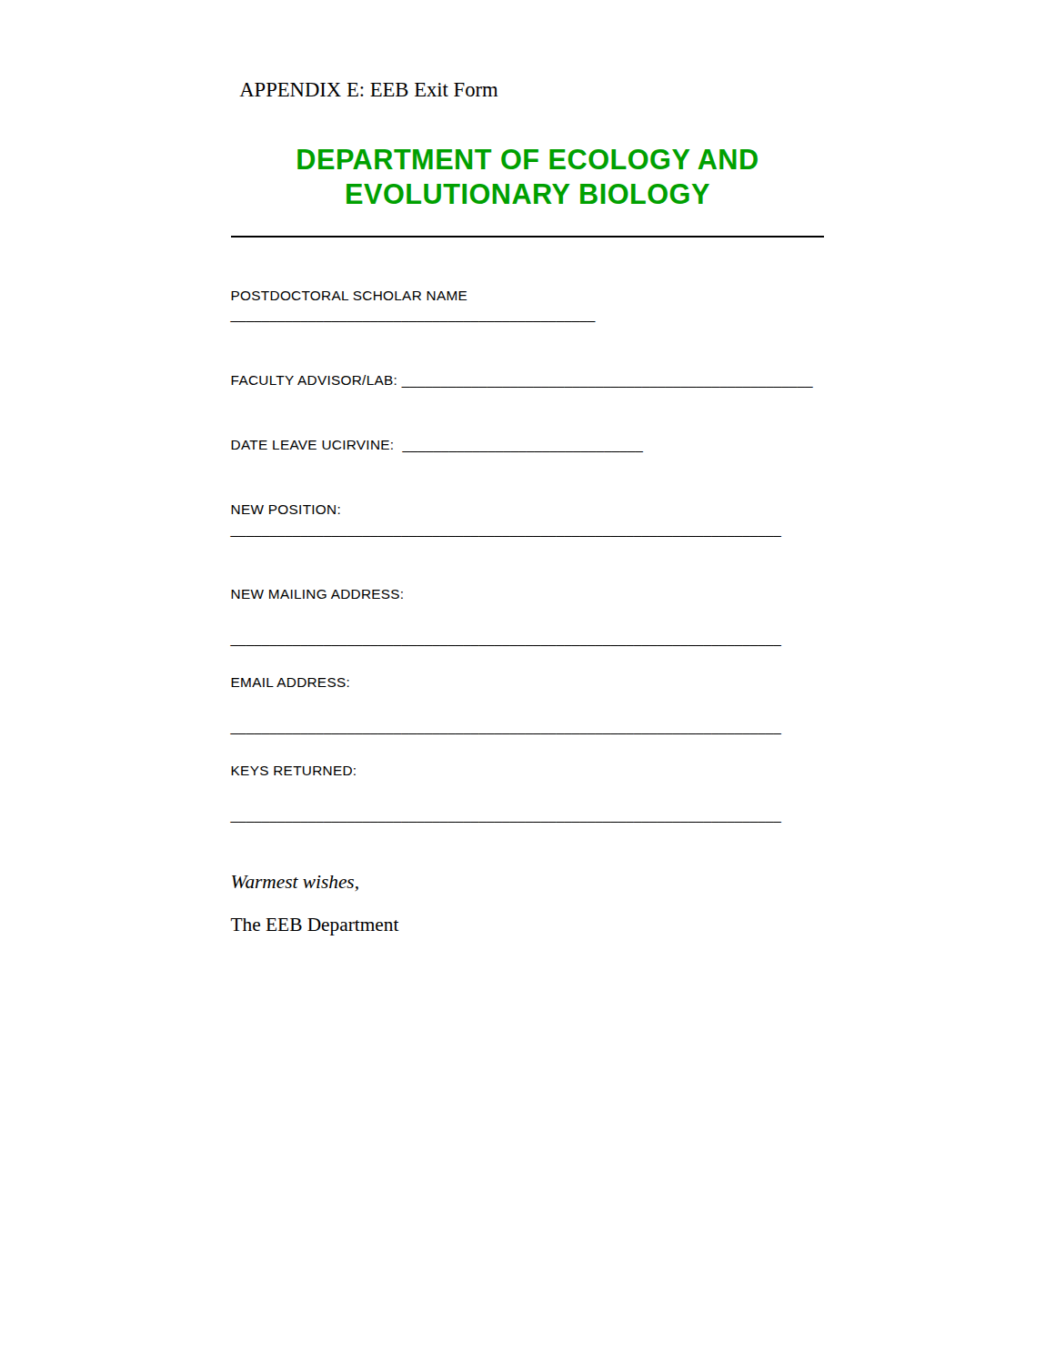APPENDIX E: EEB Exit Form
DEPARTMENT OF ECOLOGY AND EVOLUTIONARY BIOLOGY
POSTDOCTORAL SCHOLAR NAME _______________________________________________
FACULTY ADVISOR/LAB: _____________________________________________________
DATE LEAVE UCIRVINE: _______________________________
NEW POSITION: _______________________________________________________________________
NEW MAILING ADDRESS:
_______________________________________________________________________
EMAIL ADDRESS:
_______________________________________________________________________
KEYS RETURNED:
_______________________________________________________________________
Warmest wishes,
The EEB Department